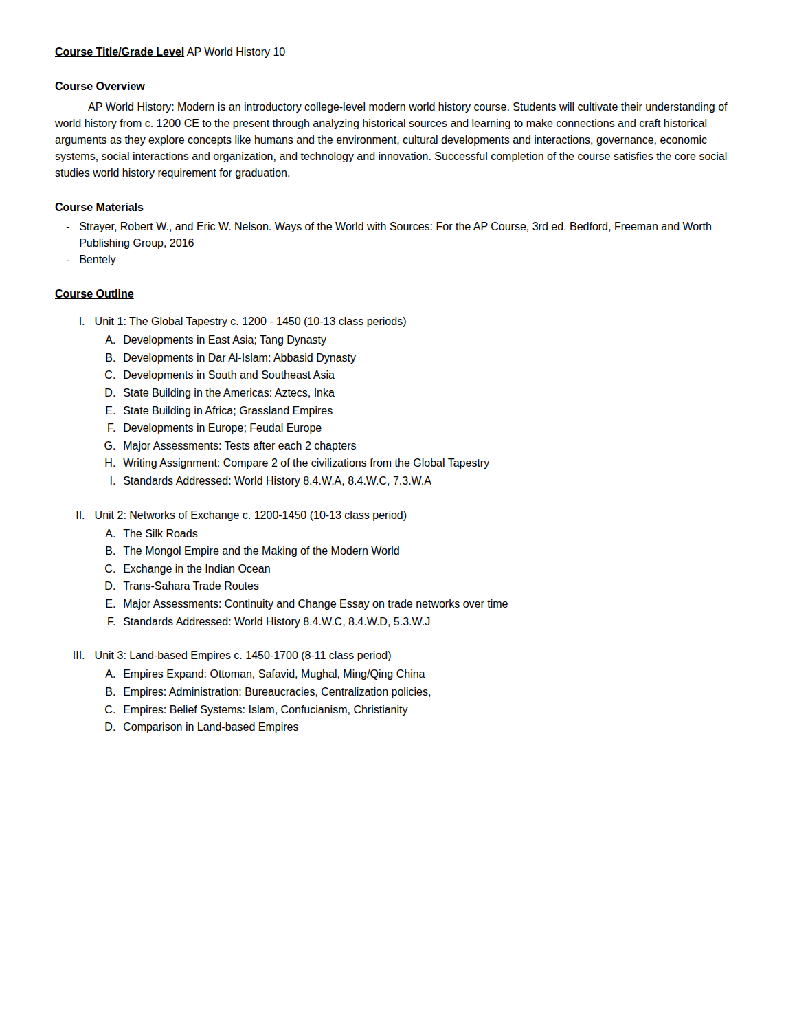Course Title/Grade Level
AP World History 10
Course Overview
AP World History: Modern is an introductory college-level modern world history course. Students will cultivate their understanding of world history from c. 1200 CE to the present through analyzing historical sources and learning to make connections and craft historical arguments as they explore concepts like humans and the environment, cultural developments and interactions, governance, economic systems, social interactions and organization, and technology and innovation. Successful completion of the course satisfies the core social studies world history requirement for graduation.
Course Materials
Strayer, Robert W., and Eric W. Nelson. Ways of the World with Sources: For the AP Course, 3rd ed. Bedford, Freeman and Worth Publishing Group, 2016
Bentely
Course Outline
Unit 1: The Global Tapestry c. 1200 - 1450 (10-13 class periods)
Developments in East Asia; Tang Dynasty
Developments in Dar Al-Islam: Abbasid Dynasty
Developments in South and Southeast Asia
State Building in the Americas: Aztecs, Inka
State Building in Africa; Grassland Empires
Developments in Europe; Feudal Europe
Major Assessments: Tests after each 2 chapters
Writing Assignment: Compare 2 of the civilizations from the Global Tapestry
Standards Addressed: World History 8.4.W.A, 8.4.W.C, 7.3.W.A
Unit 2: Networks of Exchange c. 1200-1450 (10-13 class period)
The Silk Roads
The Mongol Empire and the Making of the Modern World
Exchange in the Indian Ocean
Trans-Sahara Trade Routes
Major Assessments: Continuity and Change Essay on trade networks over time
Standards Addressed: World History 8.4.W.C, 8.4.W.D, 5.3.W.J
Unit 3: Land-based Empires c. 1450-1700 (8-11 class period)
Empires Expand: Ottoman, Safavid, Mughal, Ming/Qing China
Empires: Administration: Bureaucracies, Centralization policies,
Empires: Belief Systems: Islam, Confucianism, Christianity
Comparison in Land-based Empires